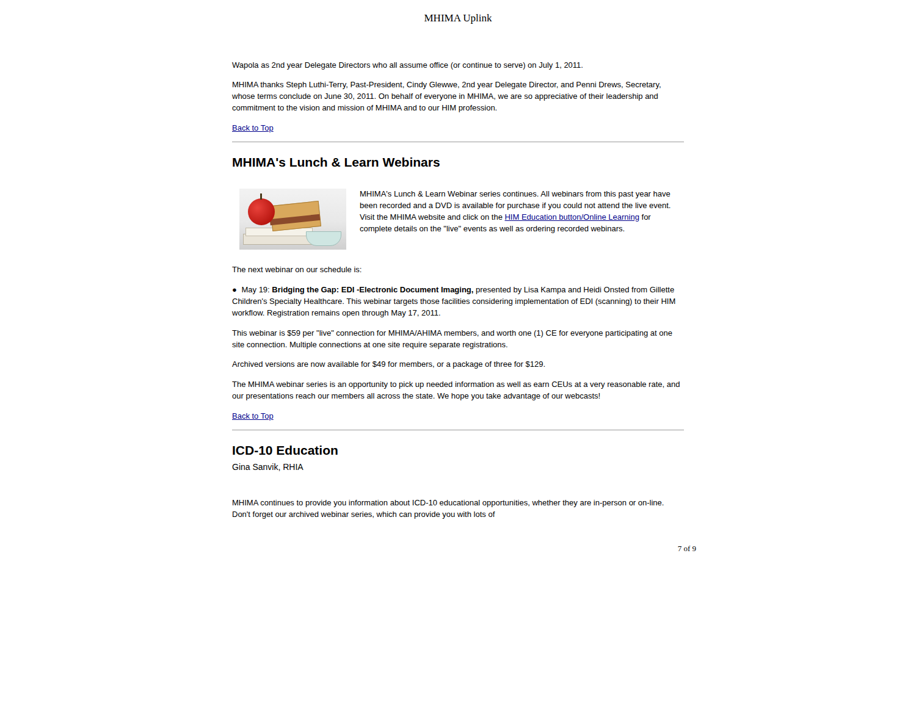MHIMA Uplink
Wapola as 2nd year Delegate Directors who all assume office (or continue to serve) on July 1, 2011.
MHIMA thanks Steph Luthi-Terry, Past-President, Cindy Glewwe, 2nd year Delegate Director, and Penni Drews, Secretary, whose terms conclude on June 30, 2011. On behalf of everyone in MHIMA, we are so appreciative of their leadership and commitment to the vision and mission of MHIMA and to our HIM profession.
Back to Top
MHIMA's Lunch & Learn Webinars
MHIMA's Lunch & Learn Webinar series continues. All webinars from this past year have been recorded and a DVD is available for purchase if you could not attend the live event. Visit the MHIMA website and click on the HIM Education button/Online Learning for complete details on the "live" events as well as ordering recorded webinars.
The next webinar on our schedule is:
● May 19: Bridging the Gap: EDI -Electronic Document Imaging, presented by Lisa Kampa and Heidi Onsted from Gillette Children's Specialty Healthcare. This webinar targets those facilities considering implementation of EDI (scanning) to their HIM workflow. Registration remains open through May 17, 2011.
This webinar is $59 per "live" connection for MHIMA/AHIMA members, and worth one (1) CE for everyone participating at one site connection. Multiple connections at one site require separate registrations.
Archived versions are now available for $49 for members, or a package of three for $129.
The MHIMA webinar series is an opportunity to pick up needed information as well as earn CEUs at a very reasonable rate, and our presentations reach our members all across the state. We hope you take advantage of our webcasts!
Back to Top
ICD-10 Education
Gina Sanvik, RHIA
MHIMA continues to provide you information about ICD-10 educational opportunities, whether they are in-person or on-line. Don't forget our archived webinar series, which can provide you with lots of
7 of 9